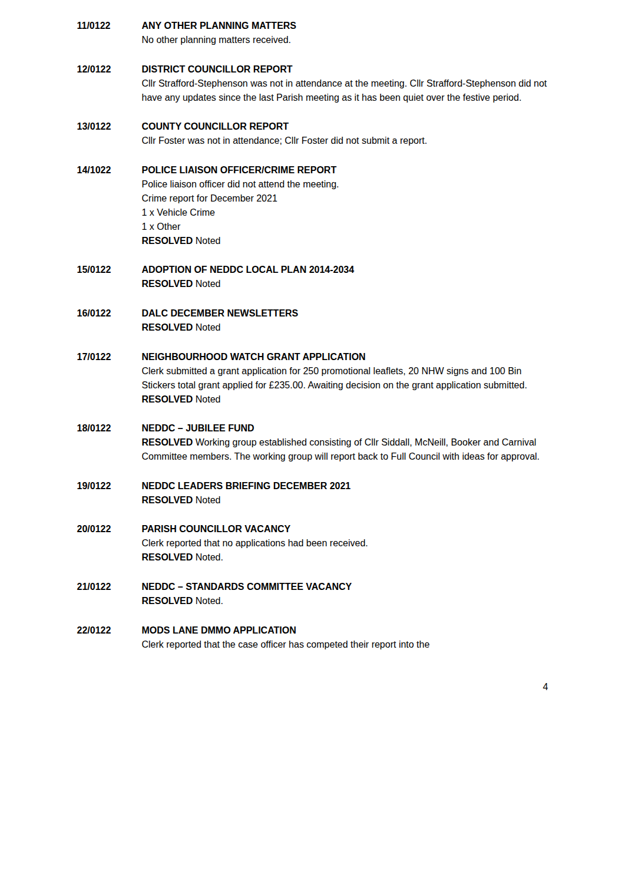11/0122
ANY OTHER PLANNING MATTERS
No other planning matters received.
12/0122
DISTRICT COUNCILLOR REPORT
Cllr Strafford-Stephenson was not in attendance at the meeting. Cllr Strafford-Stephenson did not have any updates since the last Parish meeting as it has been quiet over the festive period.
13/0122
COUNTY COUNCILLOR REPORT
Cllr Foster was not in attendance; Cllr Foster did not submit a report.
14/1022
POLICE LIAISON OFFICER/CRIME REPORT
Police liaison officer did not attend the meeting.
Crime report for December 2021
1 x Vehicle Crime
1 x Other
RESOLVED Noted
15/0122
ADOPTION OF NEDDC LOCAL PLAN 2014-2034
RESOLVED Noted
16/0122
DALC DECEMBER NEWSLETTERS
RESOLVED Noted
17/0122
NEIGHBOURHOOD WATCH GRANT APPLICATION
Clerk submitted a grant application for 250 promotional leaflets, 20 NHW signs and 100 Bin Stickers total grant applied for £235.00. Awaiting decision on the grant application submitted.
RESOLVED Noted
18/0122
NEDDC – JUBILEE FUND
RESOLVED Working group established consisting of Cllr Siddall, McNeill, Booker and Carnival Committee members. The working group will report back to Full Council with ideas for approval.
19/0122
NEDDC LEADERS BRIEFING DECEMBER 2021
RESOLVED Noted
20/0122
PARISH COUNCILLOR VACANCY
Clerk reported that no applications had been received.
RESOLVED Noted.
21/0122
NEDDC – STANDARDS COMMITTEE VACANCY
RESOLVED Noted.
22/0122
MODS LANE DMMO APPLICATION
Clerk reported that the case officer has competed their report into the
4